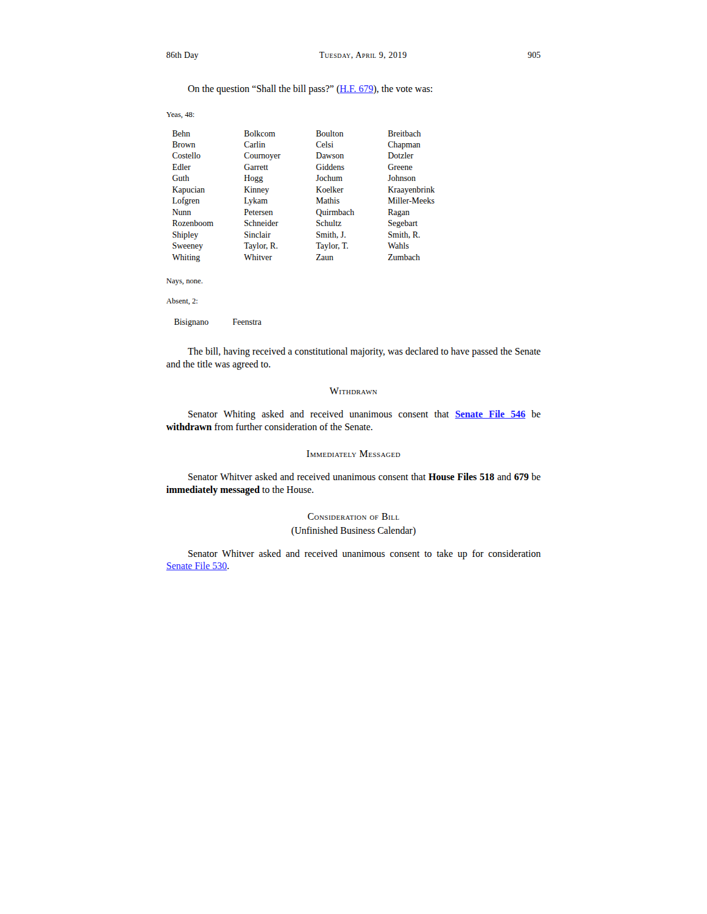86th Day Tuesday, April 9, 2019 905
On the question “Shall the bill pass?” (H.F. 679), the vote was:
Yeas, 48:
| Behn | Bolkcom | Boulton | Breitbach |
| Brown | Carlin | Celsi | Chapman |
| Costello | Cournoyer | Dawson | Dotzler |
| Edler | Garrett | Giddens | Greene |
| Guth | Hogg | Jochum | Johnson |
| Kapucian | Kinney | Koelker | Kraayenbrink |
| Lofgren | Lykam | Mathis | Miller-Meeks |
| Nunn | Petersen | Quirmbach | Ragan |
| Rozenboom | Schneider | Schultz | Segebart |
| Shipley | Sinclair | Smith, J. | Smith, R. |
| Sweeney | Taylor, R. | Taylor, T. | Wahls |
| Whiting | Whitver | Zaun | Zumbach |
Nays, none.
Absent, 2:
| Bisignano | Feenstra |
The bill, having received a constitutional majority, was declared to have passed the Senate and the title was agreed to.
Withdrawn
Senator Whiting asked and received unanimous consent that Senate File 546 be withdrawn from further consideration of the Senate.
Immediately Messaged
Senator Whitver asked and received unanimous consent that House Files 518 and 679 be immediately messaged to the House.
Consideration of Bill
(Unfinished Business Calendar)
Senator Whitver asked and received unanimous consent to take up for consideration Senate File 530.